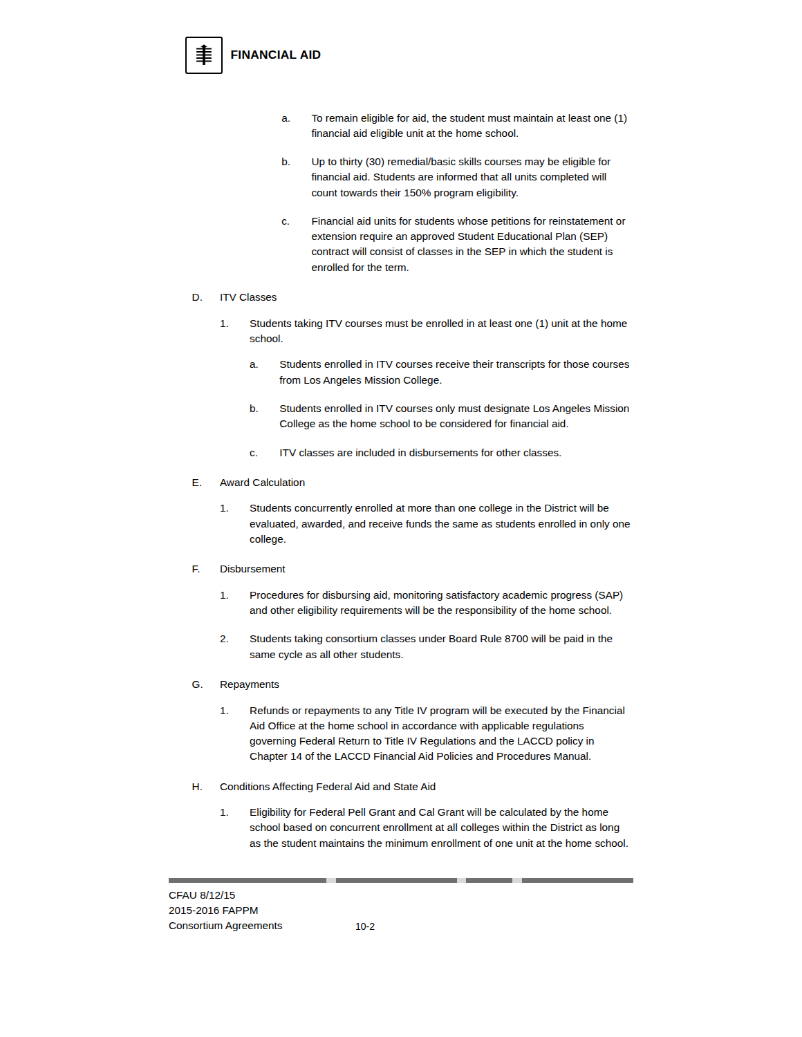FINANCIAL AID
a. To remain eligible for aid, the student must maintain at least one (1) financial aid eligible unit at the home school.
b. Up to thirty (30) remedial/basic skills courses may be eligible for financial aid. Students are informed that all units completed will count towards their 150% program eligibility.
c. Financial aid units for students whose petitions for reinstatement or extension require an approved Student Educational Plan (SEP) contract will consist of classes in the SEP in which the student is enrolled for the term.
D. ITV Classes
1. Students taking ITV courses must be enrolled in at least one (1) unit at the home school.
a. Students enrolled in ITV courses receive their transcripts for those courses from Los Angeles Mission College.
b. Students enrolled in ITV courses only must designate Los Angeles Mission College as the home school to be considered for financial aid.
c. ITV classes are included in disbursements for other classes.
E. Award Calculation
1. Students concurrently enrolled at more than one college in the District will be evaluated, awarded, and receive funds the same as students enrolled in only one college.
F. Disbursement
1. Procedures for disbursing aid, monitoring satisfactory academic progress (SAP) and other eligibility requirements will be the responsibility of the home school.
2. Students taking consortium classes under Board Rule 8700 will be paid in the same cycle as all other students.
G. Repayments
1. Refunds or repayments to any Title IV program will be executed by the Financial Aid Office at the home school in accordance with applicable regulations governing Federal Return to Title IV Regulations and the LACCD policy in Chapter 14 of the LACCD Financial Aid Policies and Procedures Manual.
H. Conditions Affecting Federal Aid and State Aid
1. Eligibility for Federal Pell Grant and Cal Grant will be calculated by the home school based on concurrent enrollment at all colleges within the District as long as the student maintains the minimum enrollment of one unit at the home school.
CFAU 8/12/15
2015-2016 FAPPM
Consortium Agreements
10-2